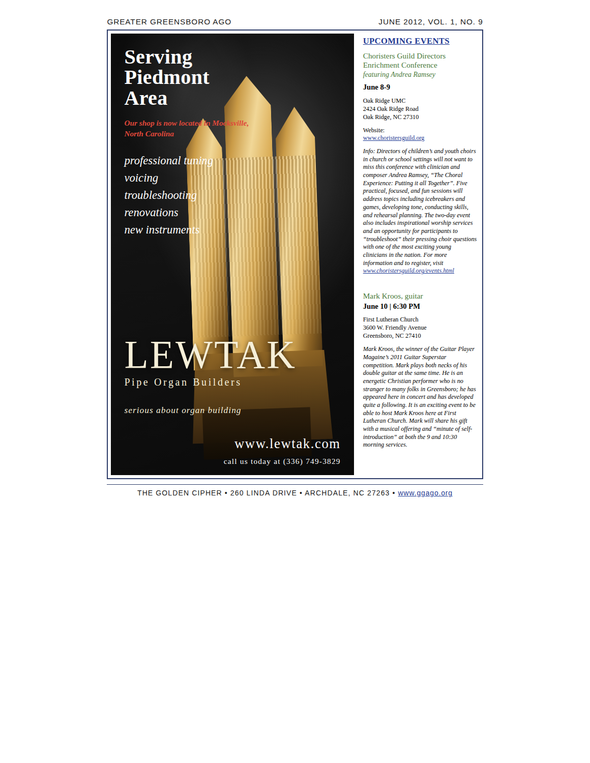Greater Greensboro AGO June 2012, Vol. 1, No. 9
Serving
Piedmont
Area
Our shop is now located in Mocksville, North Carolina
professional tuning
voicing
troubleshooting
renovations
new instruments
LEWTAK
Pipe Organ Builders
serious about organ building
www.lewtak.com call us today at (336) 749-3829
UPCOMING EVENTS
Choristers Guild Directors Enrichment Conference
featuring Andrea Ramsey
June 8-9
Oak Ridge UMC
2424 Oak Ridge Road
Oak Ridge, NC 27310
Website:
www.choristersguild.org
Info: Directors of children’s and youth choirs in church or school settings will not want to miss this conference with clinician and composer Andrea Ramsey, “The Choral Experience: Putting it all Together”. Five practical, focused, and fun sessions will address topics including icebreakers and games, developing tone, conducting skills, and rehearsal planning. The two-day event also includes inspirational worship services and an opportunity for participants to “troubleshoot” their pressing choir questions with one of the most exciting young clinicians in the nation. For more information and to register, visit www.choristersguild.org/events.html
Mark Kroos, guitar
June 10 | 6:30 PM
First Lutheran Church
3600 W. Friendly Avenue
Greensboro, NC 27410
Mark Kroos, the winner of the Guitar Player Magaine’s 2011 Guitar Superstar competition. Mark plays both necks of his double guitar at the same time. He is an energetic Christian performer who is no stranger to many folks in Greensboro; he has appeared here in concert and has developed quite a following. It is an exciting event to be able to host Mark Kroos here at First Lutheran Church. Mark will share his gift with a musical offering and “minute of self-introduction” at both the 9 and 10:30 morning services.
The Golden Cipher • 260 Linda Drive • Archdale, NC 27263 • www.ggago.org